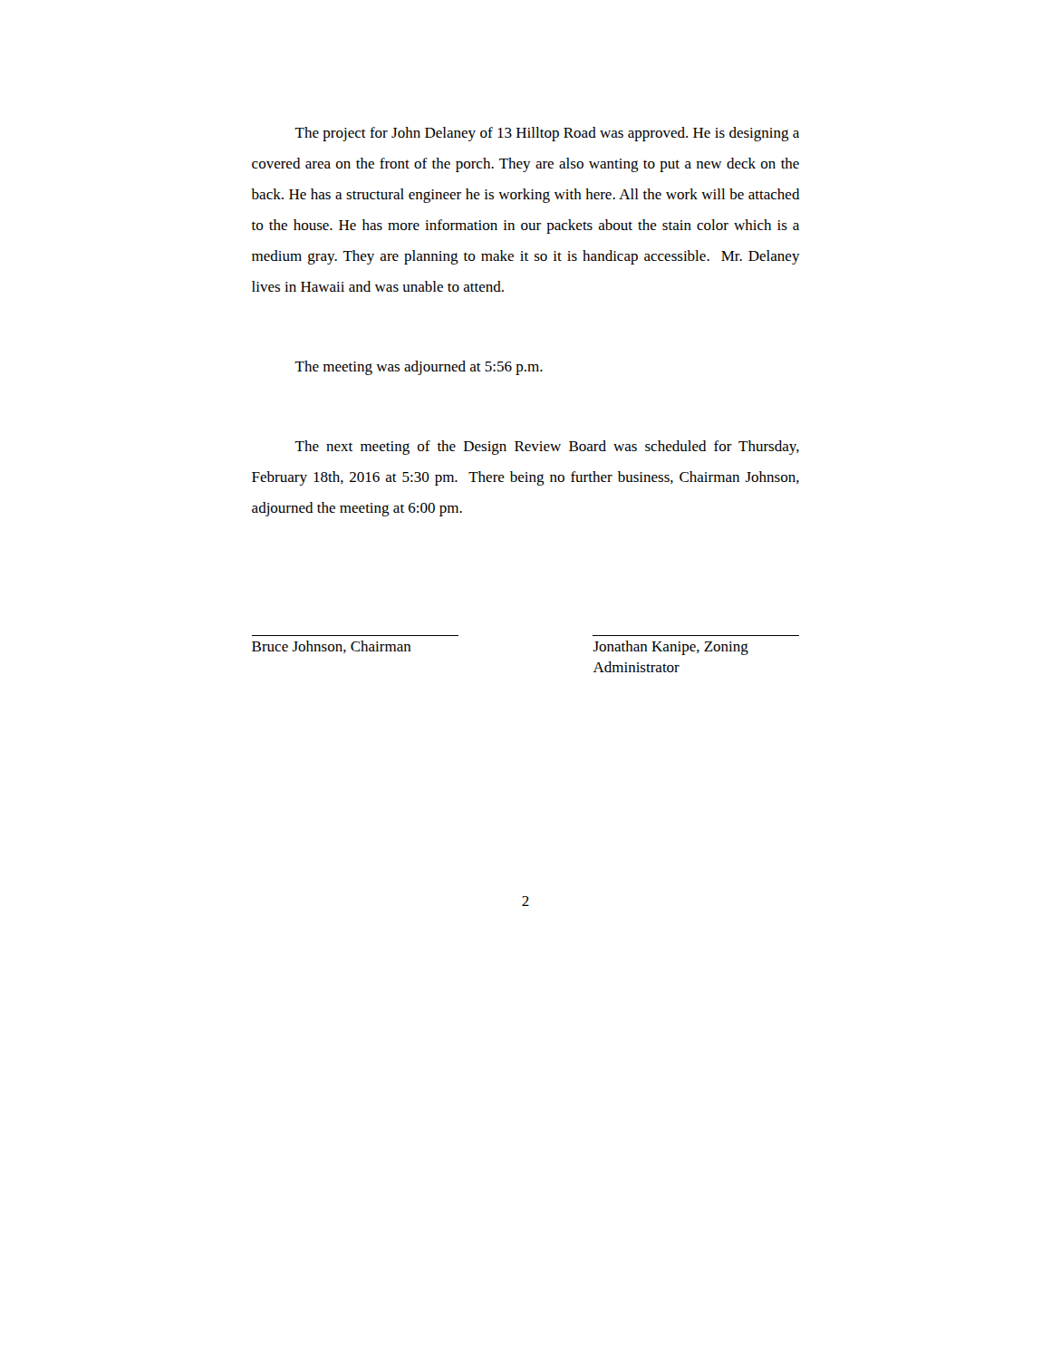The project for John Delaney of 13 Hilltop Road was approved. He is designing a covered area on the front of the porch. They are also wanting to put a new deck on the back. He has a structural engineer he is working with here. All the work will be attached to the house. He has more information in our packets about the stain color which is a medium gray. They are planning to make it so it is handicap accessible. Mr. Delaney lives in Hawaii and was unable to attend.
The meeting was adjourned at 5:56 p.m.
The next meeting of the Design Review Board was scheduled for Thursday, February 18th, 2016 at 5:30 pm. There being no further business, Chairman Johnson, adjourned the meeting at 6:00 pm.
Bruce Johnson, Chairman
Jonathan Kanipe, Zoning
Administrator
2